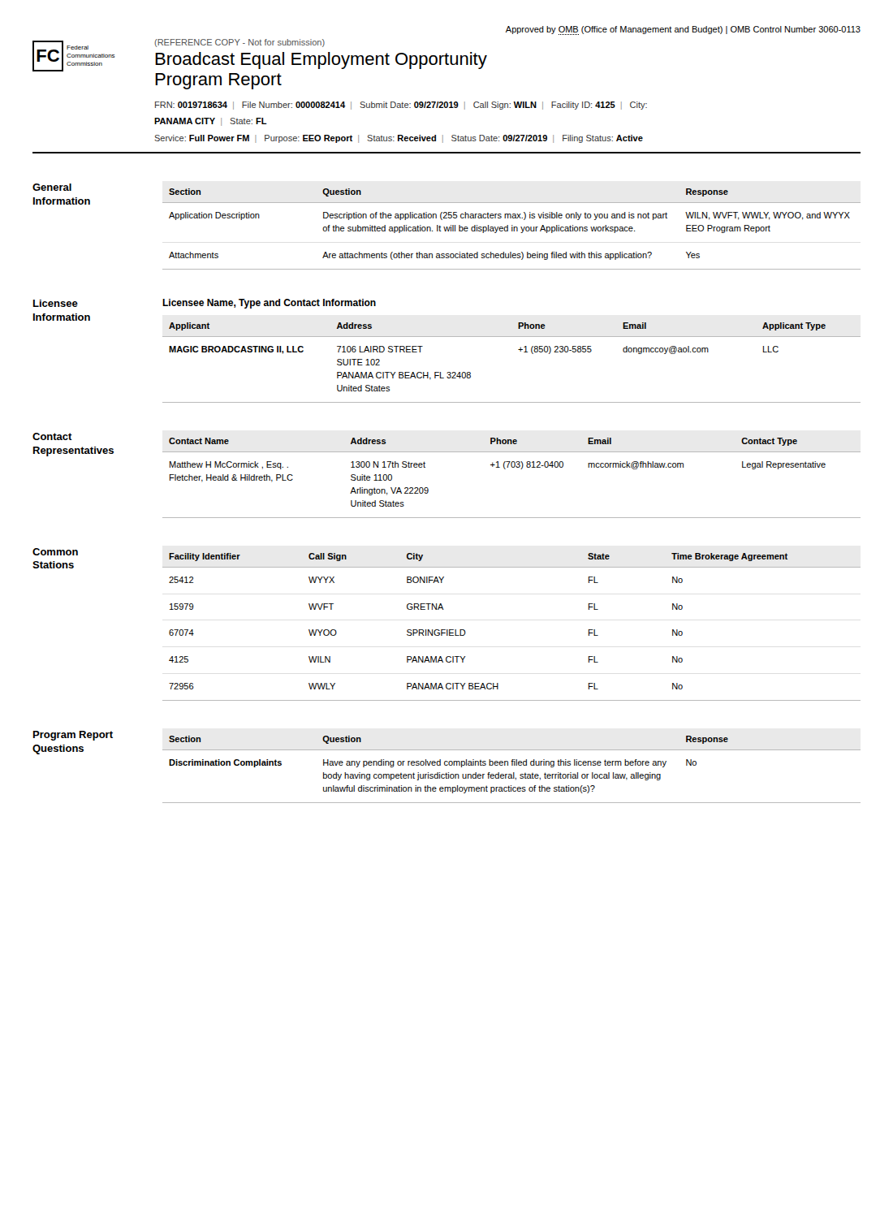Approved by OMB (Office of Management and Budget) | OMB Control Number 3060-0113
FC Federal
Communications
Commission
(REFERENCE COPY - Not for submission)
Broadcast Equal Employment Opportunity
Program Report
FRN: 0019718634| File Number: 0000082414| Submit Date: 09/27/2019| Call Sign: WILN| Facility ID: 4125| City:
PANAMA CITY| State: FL
Service: Full Power FM| Purpose: EEO Report| Status: Received| Status Date: 09/27/2019| Filing Status: Active
General
Information
| Section | Question | Response |
| --- | --- | --- |
| Application Description | Description of the application (255 characters max.) is visible only to you and is not part of the submitted application. It will be displayed in your Applications workspace. | WILN, WVFT, WWLY, WYOO, and WYYX EEO Program Report |
| Attachments | Are attachments (other than associated schedules) being filed with this application? | Yes |
Licensee
Information
Licensee Name, Type and Contact Information
| Applicant | Address | Phone | Email | Applicant Type |
| --- | --- | --- | --- | --- |
| MAGIC BROADCASTING II, LLC | 7106 LAIRD STREET SUITE 102 PANAMA CITY BEACH, FL 32408 United States | +1 (850) 230-5855 | dongmccoy@aol.com | LLC |
Contact
Representatives
| Contact Name | Address | Phone | Email | Contact Type |
| --- | --- | --- | --- | --- |
| Matthew H McCormick , Esq. . Fletcher, Heald & Hildreth, PLC | 1300 N 17th Street Suite 1100 Arlington, VA 22209 United States | +1 (703) 812-0400 | mccormick@fhhlaw.com | Legal Representative |
Common
Stations
| Facility Identifier | Call Sign | City | State | Time Brokerage Agreement |
| --- | --- | --- | --- | --- |
| 25412 | WYYX | BONIFAY | FL | No |
| 15979 | WVFT | GRETNA | FL | No |
| 67074 | WYOO | SPRINGFIELD | FL | No |
| 4125 | WILN | PANAMA CITY | FL | No |
| 72956 | WWLY | PANAMA CITY BEACH | FL | No |
Program Report
Questions
| Section | Question | Response |
| --- | --- | --- |
| Discrimination Complaints | Have any pending or resolved complaints been filed during this license term before any body having competent jurisdiction under federal, state, territorial or local law, alleging unlawful discrimination in the employment practices of the station(s)? | No |